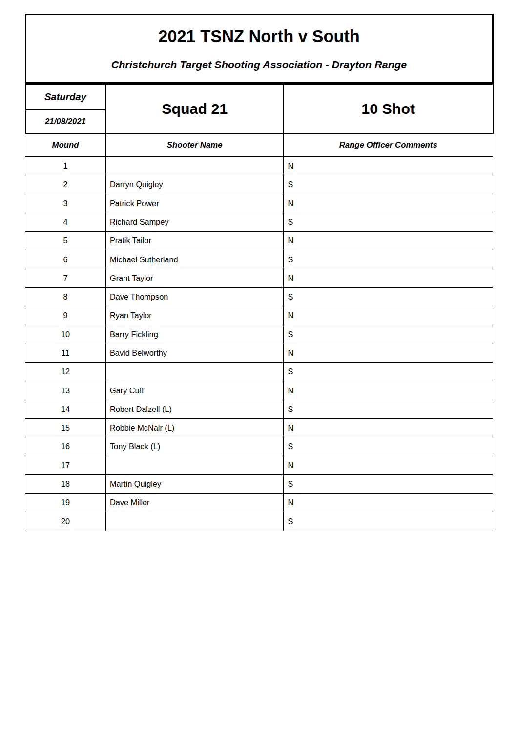2021 TSNZ North v South
Christchurch Target Shooting Association - Drayton Range
| Saturday | Squad 21 | 10 Shot |
| 21/08/2021 |
| Mound | Shooter Name | Range Officer Comments |
| 1 | | N |
| 2 | Darryn Quigley | S |
| 3 | Patrick Power | N |
| 4 | Richard Sampey | S |
| 5 | Pratik Tailor | N |
| 6 | Michael Sutherland | S |
| 7 | Grant Taylor | N |
| 8 | Dave Thompson | S |
| 9 | Ryan Taylor | N |
| 10 | Barry Fickling | S |
| 11 | Bavid Belworthy | N |
| 12 | | S |
| 13 | Gary Cuff | N |
| 14 | Robert Dalzell (L) | S |
| 15 | Robbie McNair (L) | N |
| 16 | Tony Black (L) | S |
| 17 | | N |
| 18 | Martin Quigley | S |
| 19 | Dave Miller | N |
| 20 | | S |